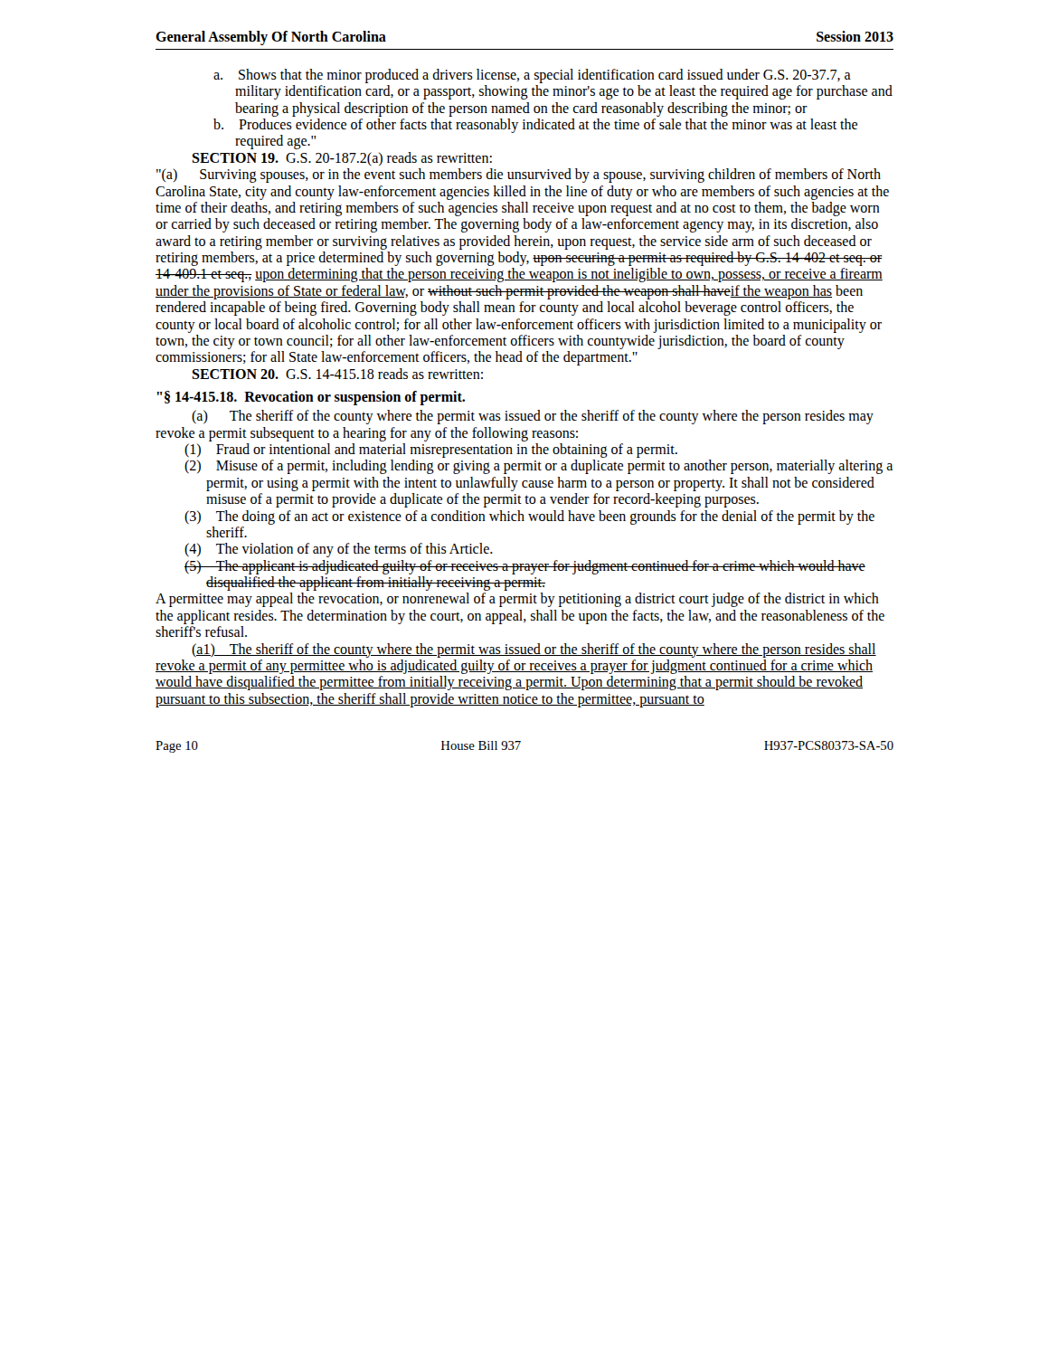General Assembly Of North Carolina Session 2013
a. Shows that the minor produced a drivers license, a special identification card issued under G.S. 20-37.7, a military identification card, or a passport, showing the minor's age to be at least the required age for purchase and bearing a physical description of the person named on the card reasonably describing the minor; or
b. Produces evidence of other facts that reasonably indicated at the time of sale that the minor was at least the required age."
SECTION 19. G.S. 20-187.2(a) reads as rewritten:
"(a) Surviving spouses, or in the event such members die unsurvived by a spouse, surviving children of members of North Carolina State, city and county law-enforcement agencies killed in the line of duty or who are members of such agencies at the time of their deaths, and retiring members of such agencies shall receive upon request and at no cost to them, the badge worn or carried by such deceased or retiring member. The governing body of a law-enforcement agency may, in its discretion, also award to a retiring member or surviving relatives as provided herein, upon request, the service side arm of such deceased or retiring members, at a price determined by such governing body, upon securing a permit as required by G.S. 14-402 et seq. or 14-409.1 et seq., upon determining that the person receiving the weapon is not ineligible to own, possess, or receive a firearm under the provisions of State or federal law, or without such permit provided the weapon shall have if the weapon has been rendered incapable of being fired. Governing body shall mean for county and local alcohol beverage control officers, the county or local board of alcoholic control; for all other law-enforcement officers with jurisdiction limited to a municipality or town, the city or town council; for all other law-enforcement officers with countywide jurisdiction, the board of county commissioners; for all State law-enforcement officers, the head of the department."
SECTION 20. G.S. 14-415.18 reads as rewritten:
"§ 14-415.18. Revocation or suspension of permit.
(a) The sheriff of the county where the permit was issued or the sheriff of the county where the person resides may revoke a permit subsequent to a hearing for any of the following reasons:
(1) Fraud or intentional and material misrepresentation in the obtaining of a permit.
(2) Misuse of a permit, including lending or giving a permit or a duplicate permit to another person, materially altering a permit, or using a permit with the intent to unlawfully cause harm to a person or property. It shall not be considered misuse of a permit to provide a duplicate of the permit to a vender for record-keeping purposes.
(3) The doing of an act or existence of a condition which would have been grounds for the denial of the permit by the sheriff.
(4) The violation of any of the terms of this Article.
(5) The applicant is adjudicated guilty of or receives a prayer for judgment continued for a crime which would have disqualified the applicant from initially receiving a permit.
A permittee may appeal the revocation, or nonrenewal of a permit by petitioning a district court judge of the district in which the applicant resides. The determination by the court, on appeal, shall be upon the facts, the law, and the reasonableness of the sheriff's refusal.
(a1) The sheriff of the county where the permit was issued or the sheriff of the county where the person resides shall revoke a permit of any permittee who is adjudicated guilty of or receives a prayer for judgment continued for a crime which would have disqualified the permittee from initially receiving a permit. Upon determining that a permit should be revoked pursuant to this subsection, the sheriff shall provide written notice to the permittee, pursuant to
Page 10 House Bill 937 H937-PCS80373-SA-50